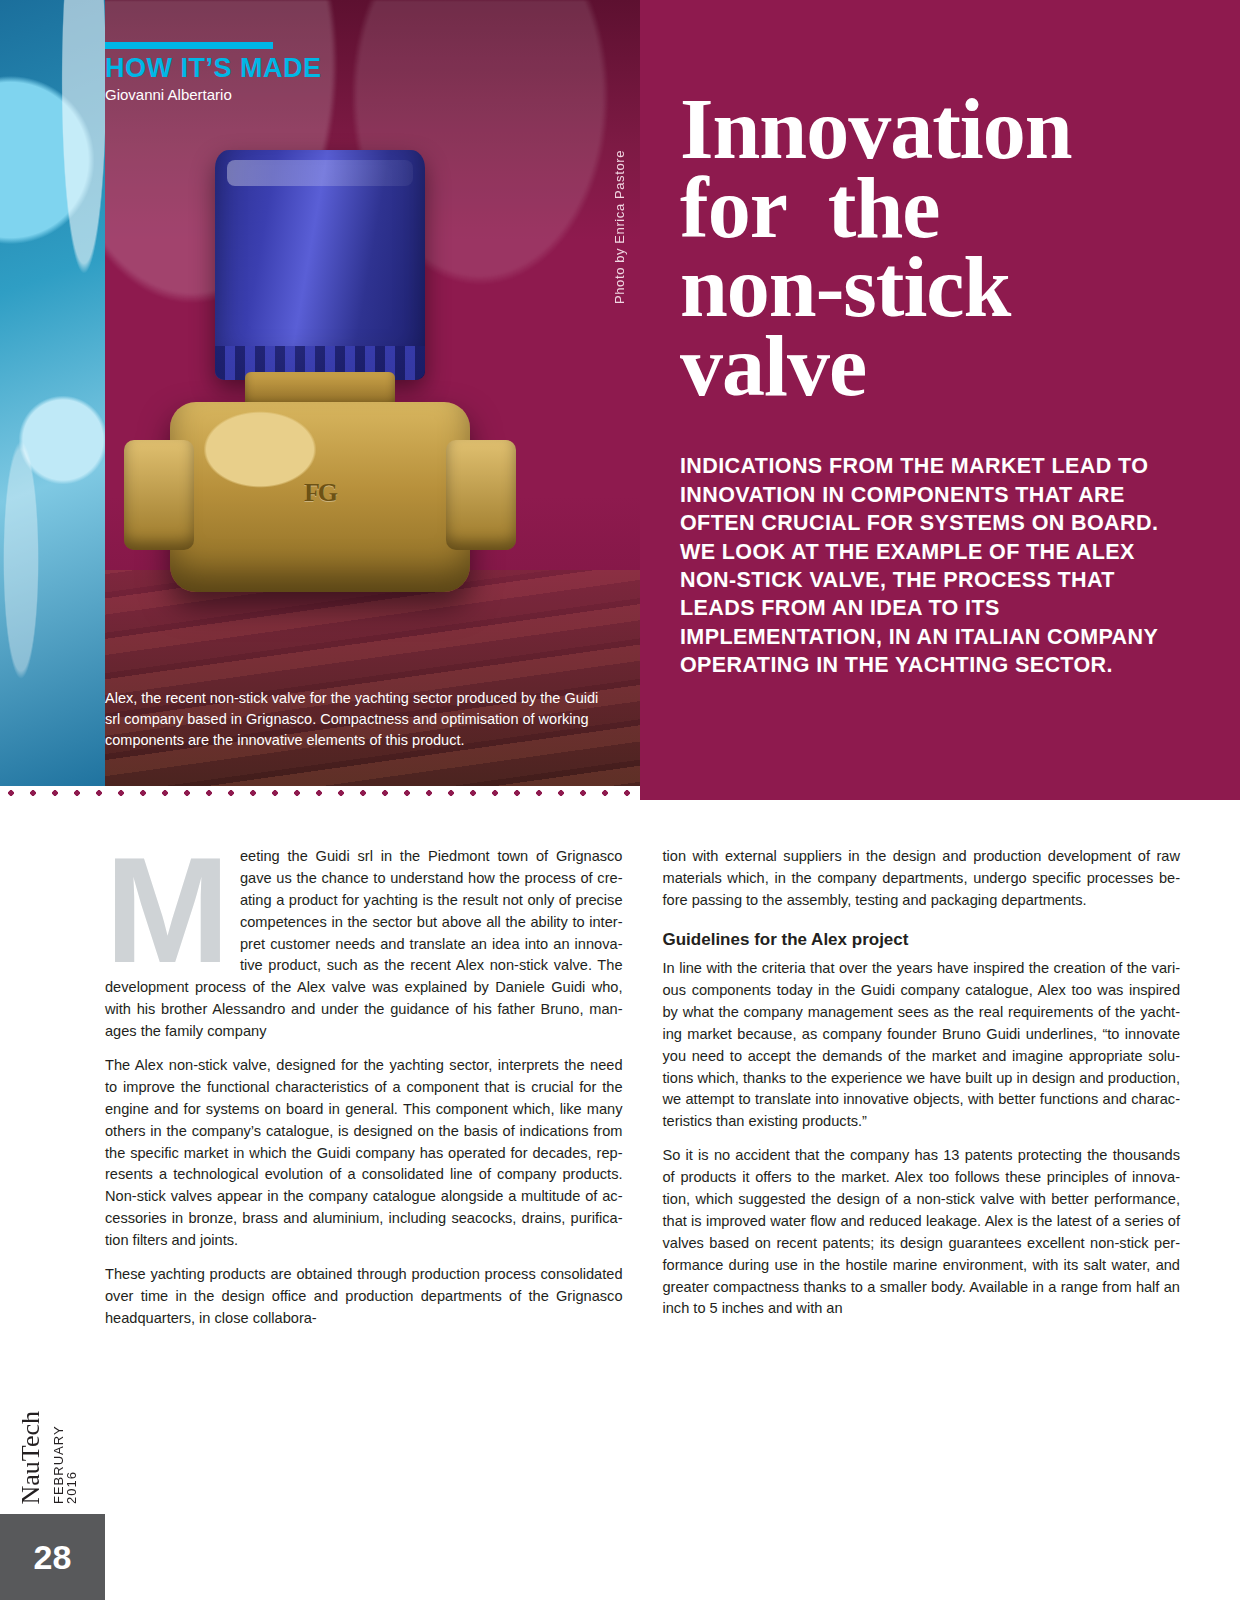FG
HOW IT’S MADE
Giovanni Albertario
Photo by Enrica Pastore
Alex, the recent non-stick valve for the yachting sector produced by the Guidi srl company based in Grignasco. Compactness and optimisation of working components are the innovative elements of this product.
Innovation
for the
non-stick
valve
Indications from the market lead to innovation in components that are often crucial for systems on board. We look at the example of the Alex non-stick valve, the process that leads from an idea to its implementation, in an Italian company operating in the yachting sector.
Meeting the Guidi srl in the Piedmont town of Grignasco gave us the chance to understand how the process of creating a product for yachting is the result not only of precise competences in the sector but above all the ability to interpret customer needs and translate an idea into an innovative product, such as the recent Alex non-stick valve. The development process of the Alex valve was explained by Daniele Guidi who, with his brother Alessandro and under the guidance of his father Bruno, manages the family company
The Alex non-stick valve, designed for the yachting sector, interprets the need to improve the functional characteristics of a component that is crucial for the engine and for systems on board in general. This component which, like many others in the company’s catalogue, is designed on the basis of indications from the specific market in which the Guidi company has operated for decades, represents a technological evolution of a consolidated line of company products. Non-stick valves appear in the company catalogue alongside a multitude of accessories in bronze, brass and aluminium, including seacocks, drains, purification filters and joints.
These yachting products are obtained through production process consolidated over time in the design office and production departments of the Grignasco headquarters, in close collabora-
tion with external suppliers in the design and production development of raw materials which, in the company departments, undergo specific processes before passing to the assembly, testing and packaging departments.
Guidelines for the Alex project
In line with the criteria that over the years have inspired the creation of the various components today in the Guidi company catalogue, Alex too was inspired by what the company management sees as the real requirements of the yachting market because, as company founder Bruno Guidi underlines, “to innovate you need to accept the demands of the market and imagine appropriate solutions which, thanks to the experience we have built up in design and production, we attempt to translate into innovative objects, with better functions and characteristics than existing products.”
So it is no accident that the company has 13 patents protecting the thousands of products it offers to the market. Alex too follows these principles of innovation, which suggested the design of a non-stick valve with better performance, that is improved water flow and reduced leakage. Alex is the latest of a series of valves based on recent patents; its design guarantees excellent non-stick performance during use in the hostile marine environment, with its salt water, and greater compactness thanks to a smaller body. Available in a range from half an inch to 5 inches and with an
NauTech
FEBRUARY 2016
28